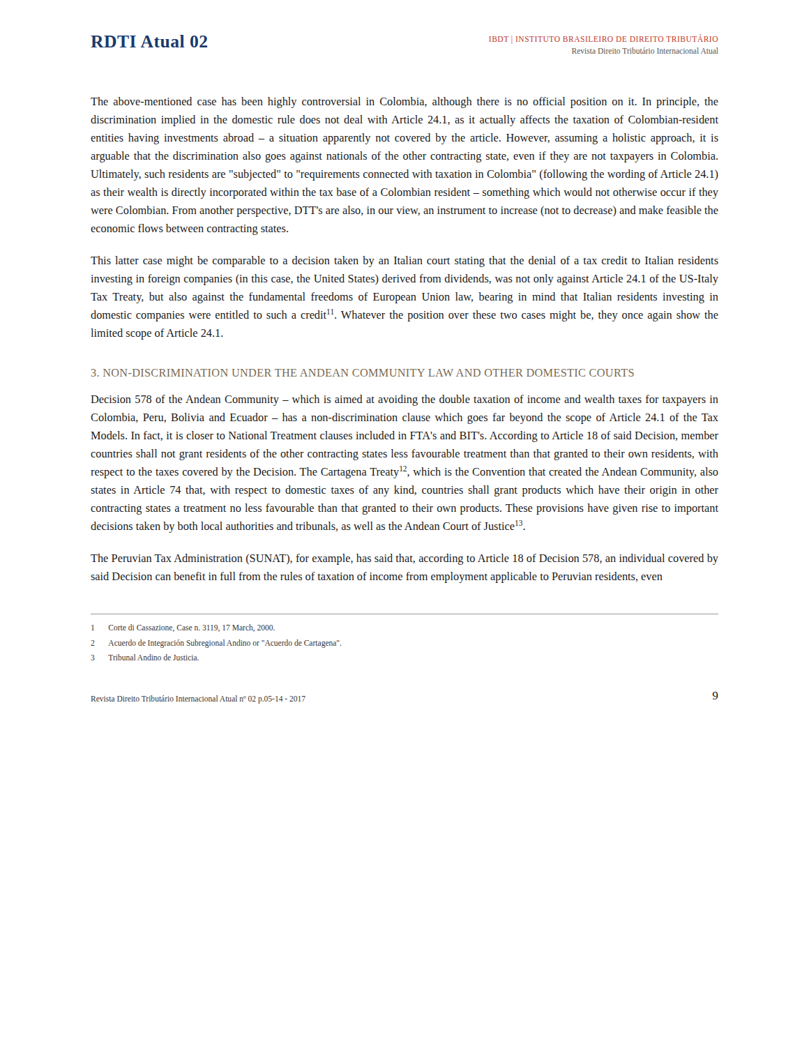RDTI Atual 02
IBDT | INSTITUTO BRASILEIRO DE DIREITO TRIBUTÁRIO
Revista Direito Tributário Internacional Atual
The above-mentioned case has been highly controversial in Colombia, although there is no official position on it. In principle, the discrimination implied in the domestic rule does not deal with Article 24.1, as it actually affects the taxation of Colombian-resident entities having investments abroad – a situation apparently not covered by the article. However, assuming a holistic approach, it is arguable that the discrimination also goes against nationals of the other contracting state, even if they are not taxpayers in Colombia. Ultimately, such residents are "subjected" to "requirements connected with taxation in Colombia" (following the wording of Article 24.1) as their wealth is directly incorporated within the tax base of a Colombian resident – something which would not otherwise occur if they were Colombian. From another perspective, DTT's are also, in our view, an instrument to increase (not to decrease) and make feasible the economic flows between contracting states.
This latter case might be comparable to a decision taken by an Italian court stating that the denial of a tax credit to Italian residents investing in foreign companies (in this case, the United States) derived from dividends, was not only against Article 24.1 of the US-Italy Tax Treaty, but also against the fundamental freedoms of European Union law, bearing in mind that Italian residents investing in domestic companies were entitled to such a credit11. Whatever the position over these two cases might be, they once again show the limited scope of Article 24.1.
3. Non-discrimination under the Andean Community Law and other domestic courts
Decision 578 of the Andean Community – which is aimed at avoiding the double taxation of income and wealth taxes for taxpayers in Colombia, Peru, Bolivia and Ecuador – has a non-discrimination clause which goes far beyond the scope of Article 24.1 of the Tax Models. In fact, it is closer to National Treatment clauses included in FTA's and BIT's. According to Article 18 of said Decision, member countries shall not grant residents of the other contracting states less favourable treatment than that granted to their own residents, with respect to the taxes covered by the Decision. The Cartagena Treaty12, which is the Convention that created the Andean Community, also states in Article 74 that, with respect to domestic taxes of any kind, countries shall grant products which have their origin in other contracting states a treatment no less favourable than that granted to their own products. These provisions have given rise to important decisions taken by both local authorities and tribunals, as well as the Andean Court of Justice13.
The Peruvian Tax Administration (SUNAT), for example, has said that, according to Article 18 of Decision 578, an individual covered by said Decision can benefit in full from the rules of taxation of income from employment applicable to Peruvian residents, even
Corte di Cassazione, Case n. 3119, 17 March, 2000.
Acuerdo de Integración Subregional Andino or "Acuerdo de Cartagena".
Tribunal Andino de Justicia.
Revista Direito Tributário Internacional Atual nº 02 p.05-14 - 2017
9